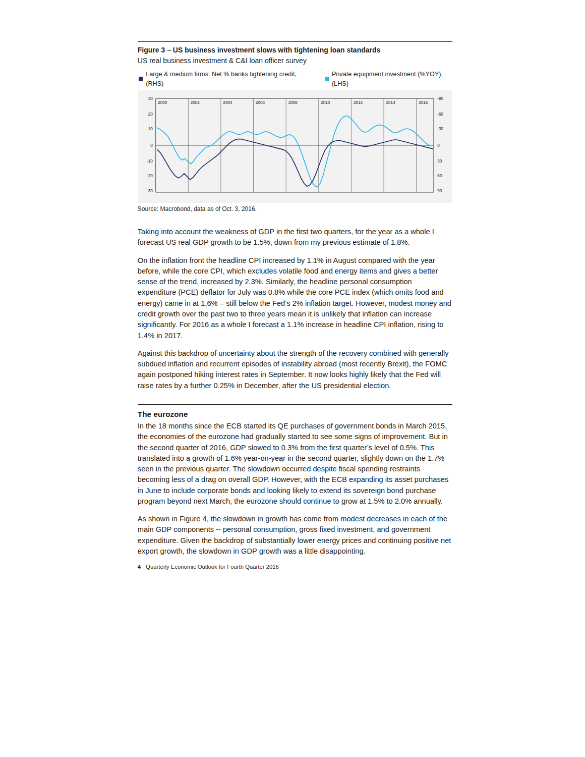Figure 3 – US business investment slows with tightening loan standards
US real business investment & C&I loan officer survey
Large & medium firms: Net % banks tightening credit, (RHS) Private equipment investment (%YOY), (LHS)
2000 2002 2004 2006 2008 2010 2012 2014 2016 30 20 10 0 -10 -20 -30 -90 -60 -30 0 30 60 90
Source: Macrobond, data as of Oct. 3, 2016.
Taking into account the weakness of GDP in the first two quarters, for the year as a whole I forecast US real GDP growth to be 1.5%, down from my previous estimate of 1.8%.
On the inflation front the headline CPI increased by 1.1% in August compared with the year before, while the core CPI, which excludes volatile food and energy items and gives a better sense of the trend, increased by 2.3%. Similarly, the headline personal consumption expenditure (PCE) deflator for July was 0.8% while the core PCE index (which omits food and energy) came in at 1.6% – still below the Fed’s 2% inflation target. However, modest money and credit growth over the past two to three years mean it is unlikely that inflation can increase significantly. For 2016 as a whole I forecast a 1.1% increase in headline CPI inflation, rising to 1.4% in 2017.
Against this backdrop of uncertainty about the strength of the recovery combined with generally subdued inflation and recurrent episodes of instability abroad (most recently Brexit), the FOMC again postponed hiking interest rates in September. It now looks highly likely that the Fed will raise rates by a further 0.25% in December, after the US presidential election.
The eurozone
In the 18 months since the ECB started its QE purchases of government bonds in March 2015, the economies of the eurozone had gradually started to see some signs of improvement. But in the second quarter of 2016, GDP slowed to 0.3% from the first quarter’s level of 0.5%. This translated into a growth of 1.6% year-on-year in the second quarter, slightly down on the 1.7% seen in the previous quarter. The slowdown occurred despite fiscal spending restraints becoming less of a drag on overall GDP. However, with the ECB expanding its asset purchases in June to include corporate bonds and looking likely to extend its sovereign bond purchase program beyond next March, the eurozone should continue to grow at 1.5% to 2.0% annually.
As shown in Figure 4, the slowdown in growth has come from modest decreases in each of the main GDP components -- personal consumption, gross fixed investment, and government expenditure. Given the backdrop of substantially lower energy prices and continuing positive net export growth, the slowdown in GDP growth was a little disappointing.
4 Quarterly Economic Outlook for Fourth Quarter 2016